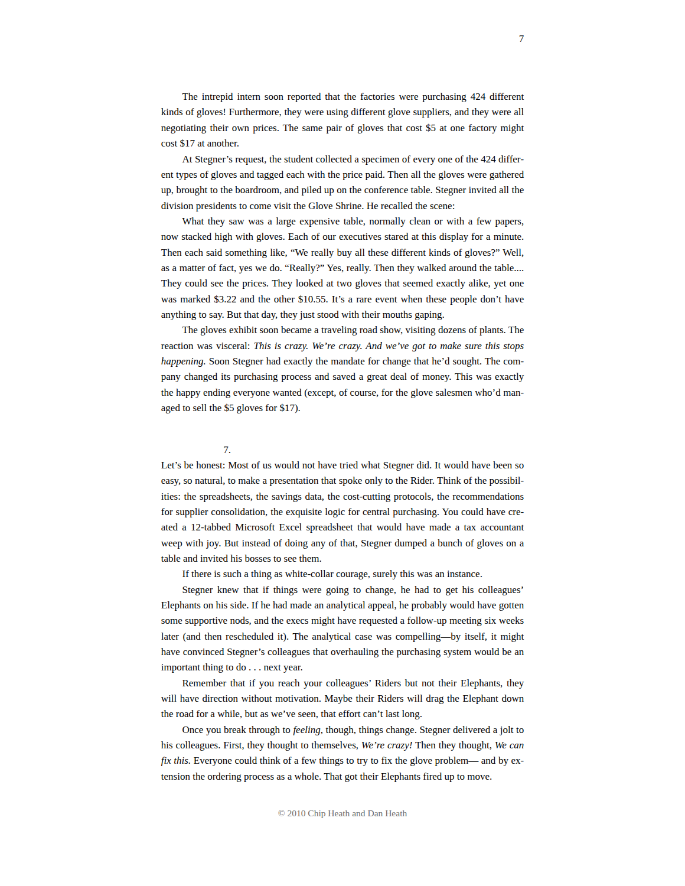7
The intrepid intern soon reported that the factories were purchasing 424 different kinds of gloves! Furthermore, they were using different glove suppliers, and they were all negotiating their own prices. The same pair of gloves that cost $5 at one factory might cost $17 at another.
At Stegner’s request, the student collected a specimen of every one of the 424 different types of gloves and tagged each with the price paid. Then all the gloves were gathered up, brought to the boardroom, and piled up on the conference table. Stegner invited all the division presidents to come visit the Glove Shrine. He recalled the scene:
What they saw was a large expensive table, normally clean or with a few papers, now stacked high with gloves. Each of our executives stared at this display for a minute. Then each said something like, “We really buy all these different kinds of gloves?” Well, as a matter of fact, yes we do. “Really?” Yes, really. Then they walked around the table.... They could see the prices. They looked at two gloves that seemed exactly alike, yet one was marked $3.22 and the other $10.55. It’s a rare event when these people don’t have anything to say. But that day, they just stood with their mouths gaping.
The gloves exhibit soon became a traveling road show, visiting dozens of plants. The reaction was visceral: This is crazy. We’re crazy. And we’ve got to make sure this stops happening. Soon Stegner had exactly the mandate for change that he’d sought. The company changed its purchasing process and saved a great deal of money. This was exactly the happy ending everyone wanted (except, of course, for the glove salesmen who’d managed to sell the $5 gloves for $17).
7.
Let’s be honest: Most of us would not have tried what Stegner did. It would have been so easy, so natural, to make a presentation that spoke only to the Rider. Think of the possibilities: the spreadsheets, the savings data, the cost-cutting protocols, the recommendations for supplier consolidation, the exquisite logic for central purchasing. You could have created a 12-tabbed Microsoft Excel spreadsheet that would have made a tax accountant weep with joy. But instead of doing any of that, Stegner dumped a bunch of gloves on a table and invited his bosses to see them.
If there is such a thing as white-collar courage, surely this was an instance.
Stegner knew that if things were going to change, he had to get his colleagues’ Elephants on his side. If he had made an analytical appeal, he probably would have gotten some supportive nods, and the execs might have requested a follow-up meeting six weeks later (and then rescheduled it). The analytical case was compelling—by itself, it might have convinced Stegner’s colleagues that overhauling the purchasing system would be an important thing to do . . . next year.
Remember that if you reach your colleagues’ Riders but not their Elephants, they will have direction without motivation. Maybe their Riders will drag the Elephant down the road for a while, but as we’ve seen, that effort can’t last long.
Once you break through to feeling, though, things change. Stegner delivered a jolt to his colleagues. First, they thought to themselves, We’re crazy! Then they thought, We can fix this. Everyone could think of a few things to try to fix the glove problem— and by extension the ordering process as a whole. That got their Elephants fired up to move.
© 2010 Chip Heath and Dan Heath